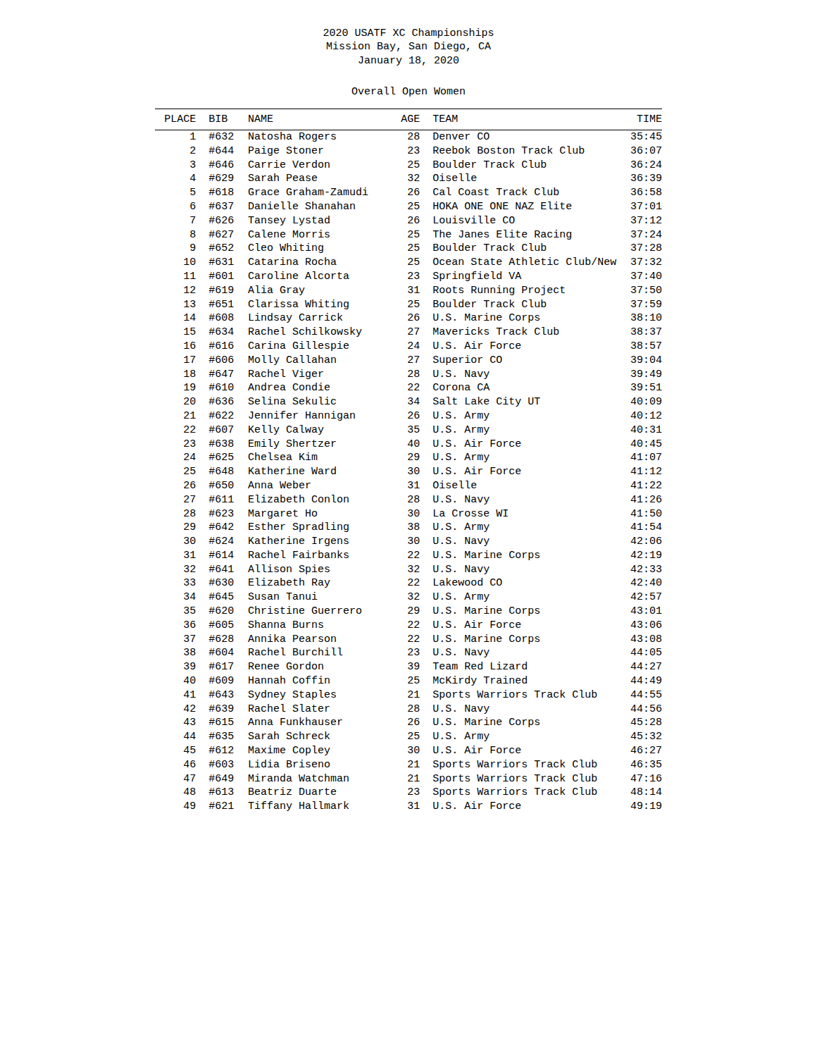2020 USATF XC Championships Mission Bay, San Diego, CA January 18, 2020
Overall Open Women
Overall Open Women results
| PLACE | BIB | NAME | AGE | TEAM | TIME |
| --- | --- | --- | --- | --- | --- |
| 1 | #632 | Natosha Rogers | 28 | Denver CO | 35:45 |
| 2 | #644 | Paige Stoner | 23 | Reebok Boston Track Club | 36:07 |
| 3 | #646 | Carrie Verdon | 25 | Boulder Track Club | 36:24 |
| 4 | #629 | Sarah Pease | 32 | Oiselle | 36:39 |
| 5 | #618 | Grace Graham-Zamudi | 26 | Cal Coast Track Club | 36:58 |
| 6 | #637 | Danielle Shanahan | 25 | HOKA ONE ONE NAZ Elite | 37:01 |
| 7 | #626 | Tansey Lystad | 26 | Louisville CO | 37:12 |
| 8 | #627 | Calene Morris | 25 | The Janes Elite Racing | 37:24 |
| 9 | #652 | Cleo Whiting | 25 | Boulder Track Club | 37:28 |
| 10 | #631 | Catarina Rocha | 25 | Ocean State Athletic Club/New | 37:32 |
| 11 | #601 | Caroline Alcorta | 23 | Springfield VA | 37:40 |
| 12 | #619 | Alia Gray | 31 | Roots Running Project | 37:50 |
| 13 | #651 | Clarissa Whiting | 25 | Boulder Track Club | 37:59 |
| 14 | #608 | Lindsay Carrick | 26 | U.S. Marine Corps | 38:10 |
| 15 | #634 | Rachel Schilkowsky | 27 | Mavericks Track Club | 38:37 |
| 16 | #616 | Carina Gillespie | 24 | U.S. Air Force | 38:57 |
| 17 | #606 | Molly Callahan | 27 | Superior CO | 39:04 |
| 18 | #647 | Rachel Viger | 28 | U.S. Navy | 39:49 |
| 19 | #610 | Andrea Condie | 22 | Corona CA | 39:51 |
| 20 | #636 | Selina Sekulic | 34 | Salt Lake City UT | 40:09 |
| 21 | #622 | Jennifer Hannigan | 26 | U.S. Army | 40:12 |
| 22 | #607 | Kelly Calway | 35 | U.S. Army | 40:31 |
| 23 | #638 | Emily Shertzer | 40 | U.S. Air Force | 40:45 |
| 24 | #625 | Chelsea Kim | 29 | U.S. Army | 41:07 |
| 25 | #648 | Katherine Ward | 30 | U.S. Air Force | 41:12 |
| 26 | #650 | Anna Weber | 31 | Oiselle | 41:22 |
| 27 | #611 | Elizabeth Conlon | 28 | U.S. Navy | 41:26 |
| 28 | #623 | Margaret Ho | 30 | La Crosse WI | 41:50 |
| 29 | #642 | Esther Spradling | 38 | U.S. Army | 41:54 |
| 30 | #624 | Katherine Irgens | 30 | U.S. Navy | 42:06 |
| 31 | #614 | Rachel Fairbanks | 22 | U.S. Marine Corps | 42:19 |
| 32 | #641 | Allison Spies | 32 | U.S. Navy | 42:33 |
| 33 | #630 | Elizabeth Ray | 22 | Lakewood CO | 42:40 |
| 34 | #645 | Susan Tanui | 32 | U.S. Army | 42:57 |
| 35 | #620 | Christine Guerrero | 29 | U.S. Marine Corps | 43:01 |
| 36 | #605 | Shanna Burns | 22 | U.S. Air Force | 43:06 |
| 37 | #628 | Annika Pearson | 22 | U.S. Marine Corps | 43:08 |
| 38 | #604 | Rachel Burchill | 23 | U.S. Navy | 44:05 |
| 39 | #617 | Renee Gordon | 39 | Team Red Lizard | 44:27 |
| 40 | #609 | Hannah Coffin | 25 | McKirdy Trained | 44:49 |
| 41 | #643 | Sydney Staples | 21 | Sports Warriors Track Club | 44:55 |
| 42 | #639 | Rachel Slater | 28 | U.S. Navy | 44:56 |
| 43 | #615 | Anna Funkhauser | 26 | U.S. Marine Corps | 45:28 |
| 44 | #635 | Sarah Schreck | 25 | U.S. Army | 45:32 |
| 45 | #612 | Maxime Copley | 30 | U.S. Air Force | 46:27 |
| 46 | #603 | Lidia Briseno | 21 | Sports Warriors Track Club | 46:35 |
| 47 | #649 | Miranda Watchman | 21 | Sports Warriors Track Club | 47:16 |
| 48 | #613 | Beatriz Duarte | 23 | Sports Warriors Track Club | 48:14 |
| 49 | #621 | Tiffany Hallmark | 31 | U.S. Air Force | 49:19 |